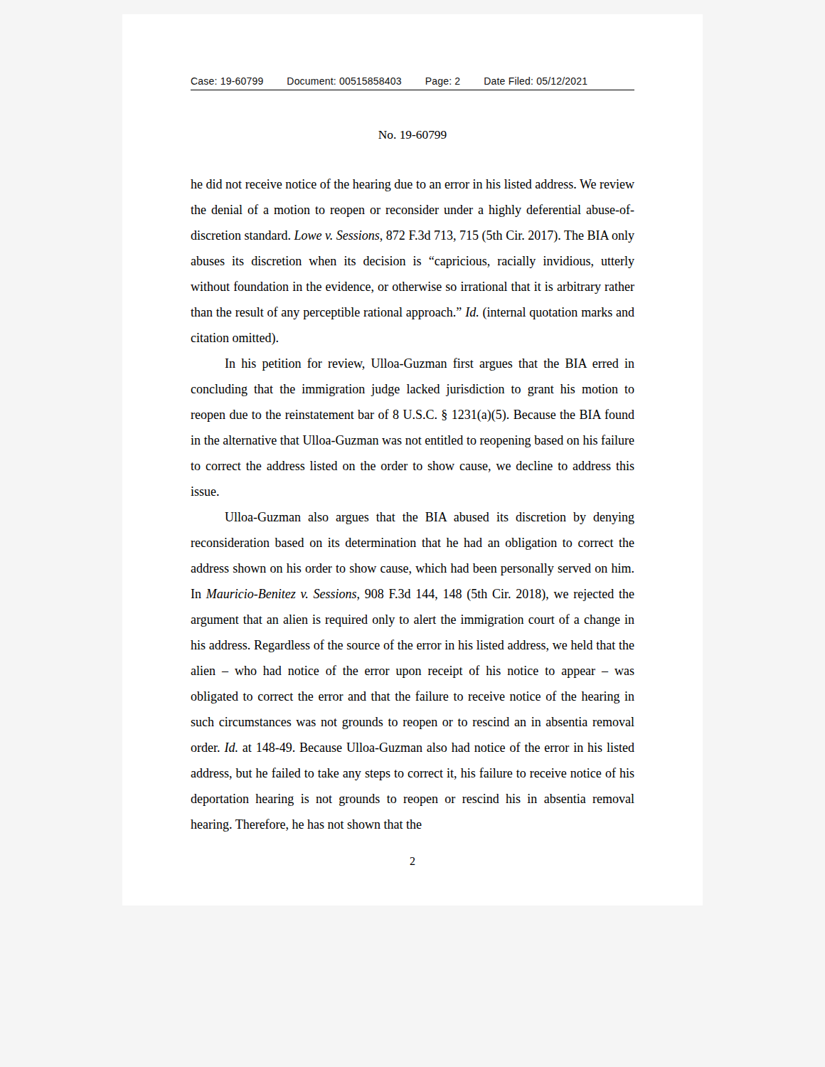Case: 19-60799 Document: 00515858403 Page: 2 Date Filed: 05/12/2021
No. 19-60799
he did not receive notice of the hearing due to an error in his listed address. We review the denial of a motion to reopen or reconsider under a highly deferential abuse-of-discretion standard. Lowe v. Sessions, 872 F.3d 713, 715 (5th Cir. 2017). The BIA only abuses its discretion when its decision is “capricious, racially invidious, utterly without foundation in the evidence, or otherwise so irrational that it is arbitrary rather than the result of any perceptible rational approach.” Id. (internal quotation marks and citation omitted).
In his petition for review, Ulloa-Guzman first argues that the BIA erred in concluding that the immigration judge lacked jurisdiction to grant his motion to reopen due to the reinstatement bar of 8 U.S.C. § 1231(a)(5). Because the BIA found in the alternative that Ulloa-Guzman was not entitled to reopening based on his failure to correct the address listed on the order to show cause, we decline to address this issue.
Ulloa-Guzman also argues that the BIA abused its discretion by denying reconsideration based on its determination that he had an obligation to correct the address shown on his order to show cause, which had been personally served on him. In Mauricio-Benitez v. Sessions, 908 F.3d 144, 148 (5th Cir. 2018), we rejected the argument that an alien is required only to alert the immigration court of a change in his address. Regardless of the source of the error in his listed address, we held that the alien – who had notice of the error upon receipt of his notice to appear – was obligated to correct the error and that the failure to receive notice of the hearing in such circumstances was not grounds to reopen or to rescind an in absentia removal order. Id. at 148-49. Because Ulloa-Guzman also had notice of the error in his listed address, but he failed to take any steps to correct it, his failure to receive notice of his deportation hearing is not grounds to reopen or rescind his in absentia removal hearing. Therefore, he has not shown that the
2